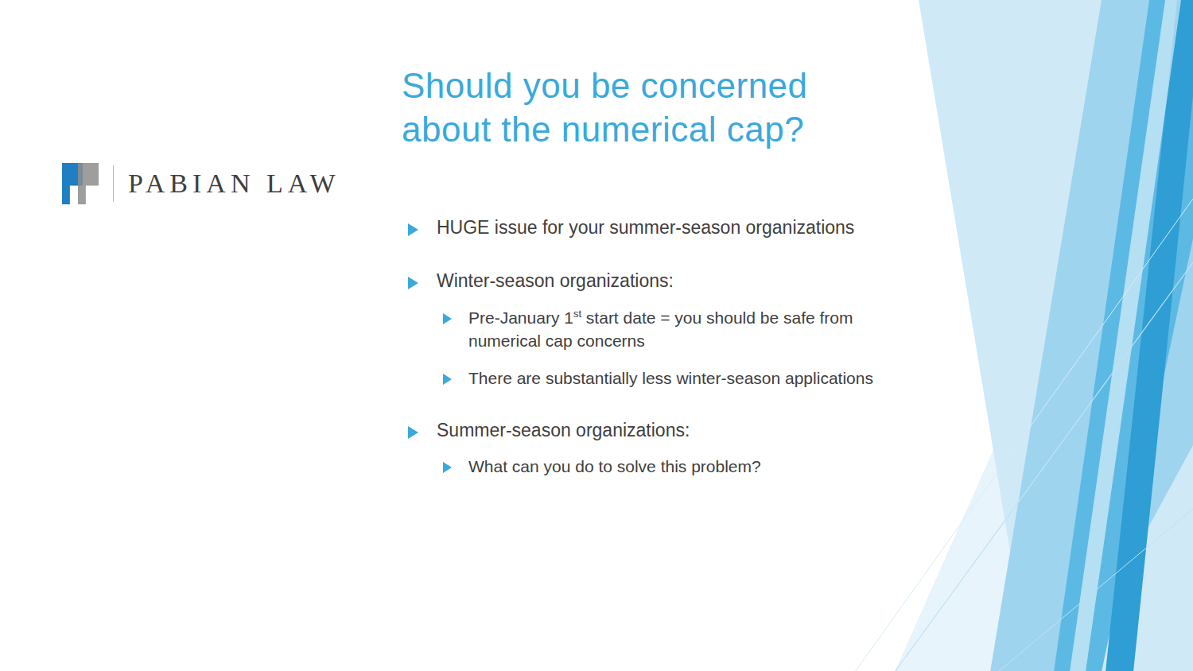Should you be concerned about the numerical cap?
PABIAN LAW
HUGE issue for your summer-season organizations
Winter-season organizations:
Pre-January 1st start date = you should be safe from numerical cap concerns
There are substantially less winter-season applications
Summer-season organizations:
What can you do to solve this problem?